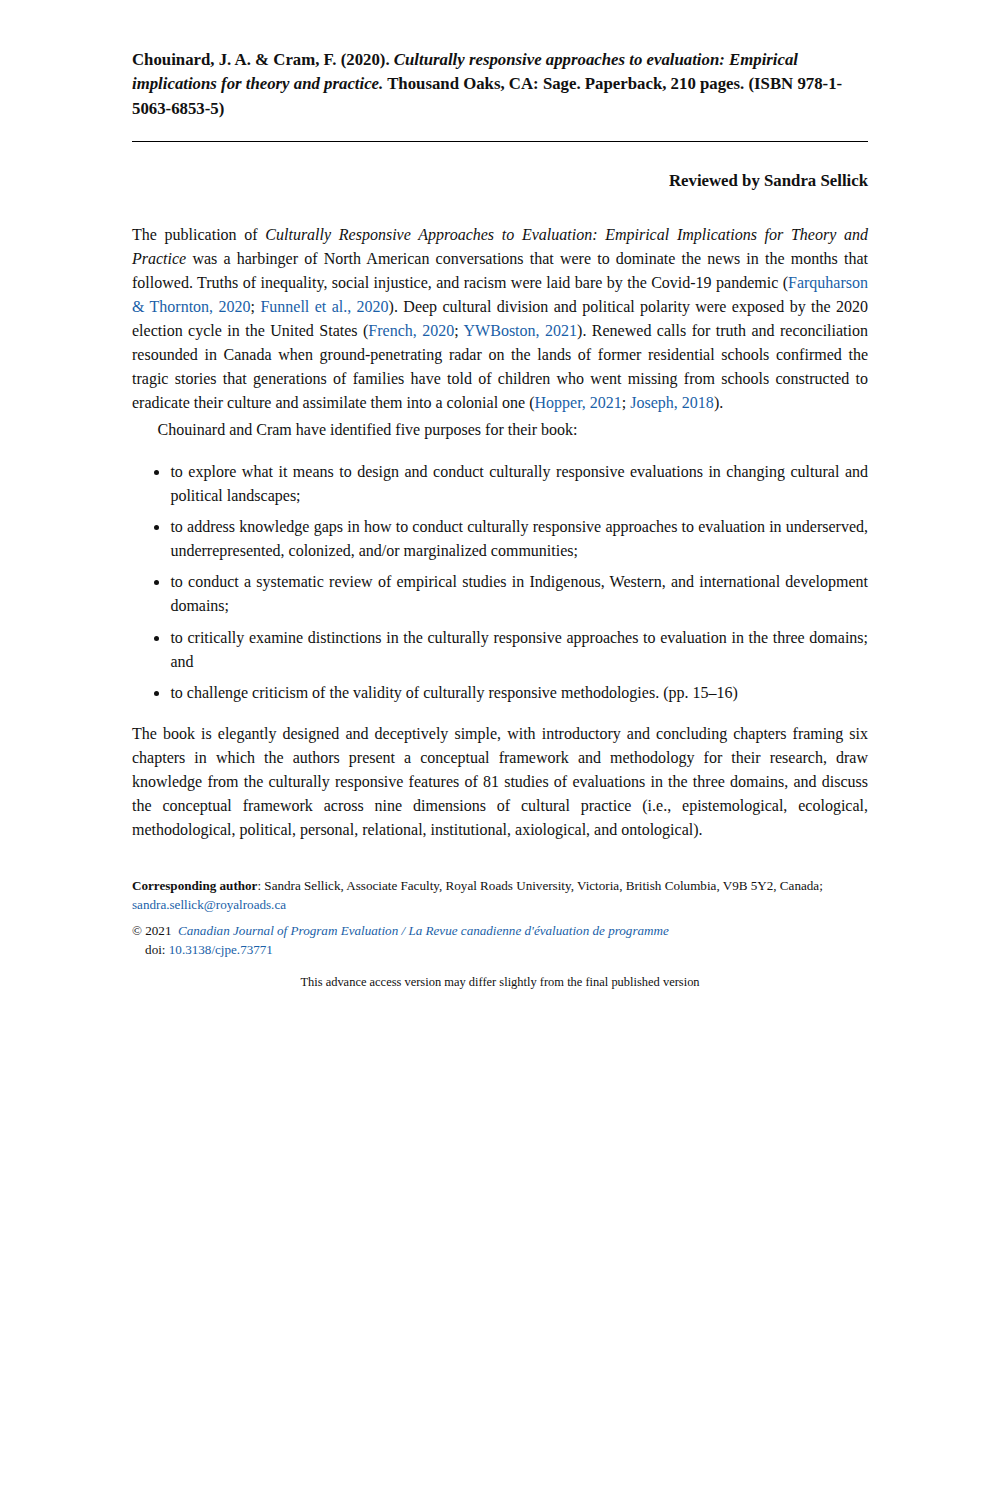Chouinard, J. A. & Cram, F. (2020). Culturally responsive approaches to evaluation: Empirical implications for theory and practice. Thousand Oaks, CA: Sage. Paperback, 210 pages. (ISBN 978-1-5063-6853-5)
Reviewed by Sandra Sellick
The publication of Culturally Responsive Approaches to Evaluation: Empirical Implications for Theory and Practice was a harbinger of North American conversations that were to dominate the news in the months that followed. Truths of inequality, social injustice, and racism were laid bare by the Covid-19 pandemic (Farquharson & Thornton, 2020; Funnell et al., 2020). Deep cultural division and political polarity were exposed by the 2020 election cycle in the United States (French, 2020; YWBoston, 2021). Renewed calls for truth and reconciliation resounded in Canada when ground-penetrating radar on the lands of former residential schools confirmed the tragic stories that generations of families have told of children who went missing from schools constructed to eradicate their culture and assimilate them into a colonial one (Hopper, 2021; Joseph, 2018).
Chouinard and Cram have identified five purposes for their book:
to explore what it means to design and conduct culturally responsive evaluations in changing cultural and political landscapes;
to address knowledge gaps in how to conduct culturally responsive approaches to evaluation in underserved, underrepresented, colonized, and/or marginalized communities;
to conduct a systematic review of empirical studies in Indigenous, Western, and international development domains;
to critically examine distinctions in the culturally responsive approaches to evaluation in the three domains; and
to challenge criticism of the validity of culturally responsive methodologies. (pp. 15–16)
The book is elegantly designed and deceptively simple, with introductory and concluding chapters framing six chapters in which the authors present a conceptual framework and methodology for their research, draw knowledge from the culturally responsive features of 81 studies of evaluations in the three domains, and discuss the conceptual framework across nine dimensions of cultural practice (i.e., epistemological, ecological, methodological, political, personal, relational, institutional, axiological, and ontological).
Corresponding author: Sandra Sellick, Associate Faculty, Royal Roads University, Victoria, British Columbia, V9B 5Y2, Canada; sandra.sellick@royalroads.ca
© 2021 Canadian Journal of Program Evaluation / La Revue canadienne d'évaluation de programme
doi: 10.3138/cjpe.73771
This advance access version may differ slightly from the final published version